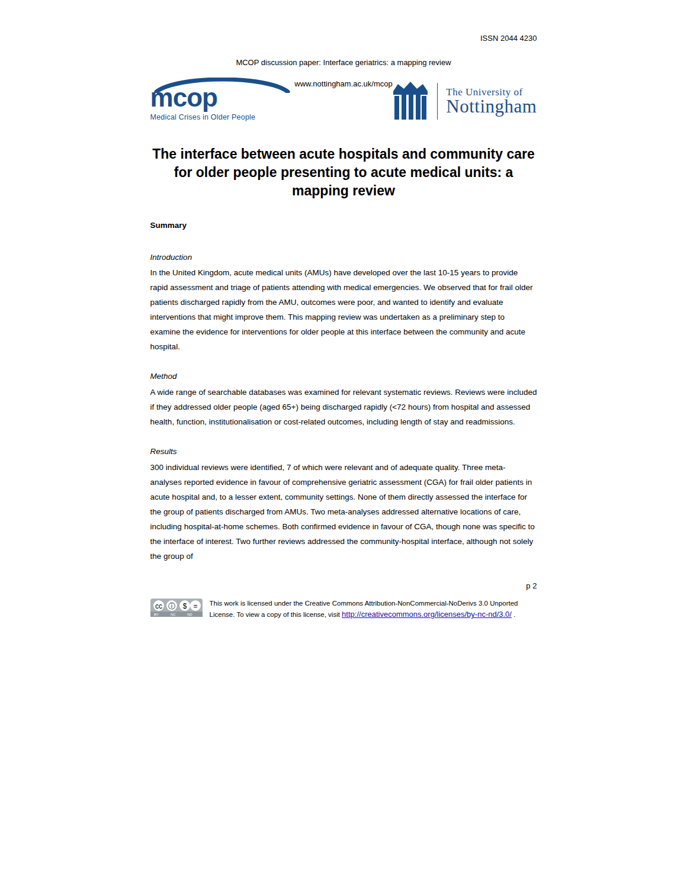ISSN 2044 4230
MCOP discussion paper: Interface geriatrics: a mapping review
www.nottingham.ac.uk/mcop
mcop
Medical Crises in Older People
The University of
Nottingham
The interface between acute hospitals and community care for older people presenting to acute medical units: a mapping review
Summary
Introduction
In the United Kingdom, acute medical units (AMUs) have developed over the last 10-15 years to provide rapid assessment and triage of patients attending with medical emergencies. We observed that for frail older patients discharged rapidly from the AMU, outcomes were poor, and wanted to identify and evaluate interventions that might improve them. This mapping review was undertaken as a preliminary step to examine the evidence for interventions for older people at this interface between the community and acute hospital.
Method
A wide range of searchable databases was examined for relevant systematic reviews. Reviews were included if they addressed older people (aged 65+) being discharged rapidly (<72 hours) from hospital and assessed health, function, institutionalisation or cost-related outcomes, including length of stay and readmissions.
Results
300 individual reviews were identified, 7 of which were relevant and of adequate quality. Three meta-analyses reported evidence in favour of comprehensive geriatric assessment (CGA) for frail older patients in acute hospital and, to a lesser extent, community settings. None of them directly assessed the interface for the group of patients discharged from AMUs. Two meta-analyses addressed alternative locations of care, including hospital-at-home schemes. Both confirmed evidence in favour of CGA, though none was specific to the interface of interest. Two further reviews addressed the community-hospital interface, although not solely the group of
p 2
cc ⓘ $ = BY NC ND
This work is licensed under the Creative Commons Attribution-NonCommercial-NoDerivs 3.0 Unported License. To view a copy of this license, visit http://creativecommons.org/licenses/by-nc-nd/3.0/ .